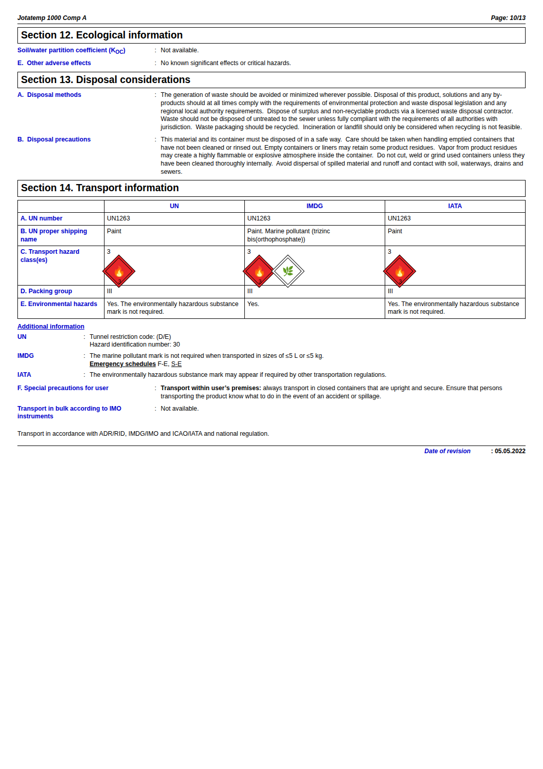Jotatemp 1000 Comp A
Page: 10/13
Section 12. Ecological information
| Soil/water partition coefficient (K OC ) | : | Not available. |
| E. Other adverse effects | : | No known significant effects or critical hazards. |
Section 13. Disposal considerations
| A. Disposal methods | : | The generation of waste should be avoided or minimized wherever possible. Disposal of this product, solutions and any by-products should at all times comply with the requirements of environmental protection and waste disposal legislation and any regional local authority requirements. Dispose of surplus and non-recyclable products via a licensed waste disposal contractor. Waste should not be disposed of untreated to the sewer unless fully compliant with the requirements of all authorities with jurisdiction. Waste packaging should be recycled. Incineration or landfill should only be considered when recycling is not feasible. |
| B. Disposal precautions | : | This material and its container must be disposed of in a safe way. Care should be taken when handling emptied containers that have not been cleaned or rinsed out. Empty containers or liners may retain some product residues. Vapor from product residues may create a highly flammable or explosive atmosphere inside the container. Do not cut, weld or grind used containers unless they have been cleaned thoroughly internally. Avoid dispersal of spilled material and runoff and contact with soil, waterways, drains and sewers. |
Section 14. Transport information
| | UN | IMDG | IATA |
| --- | --- | --- | --- |
| A. UN number | UN1263 | UN1263 | UN1263 |
| B. UN proper shipping name | Paint | Paint. Marine pollutant (trizinc bis(orthophosphate)) | Paint |
| C. Transport hazard class(es) | 3 🔥 3 | 3 🔥 3 🌿 | 3 🔥 3 |
| D. Packing group | III | III | III |
| E. Environmental hazards | Yes. The environmentally hazardous substance mark is not required. | Yes. | Yes. The environmentally hazardous substance mark is not required. |
Additional information
| UN | : | Tunnel restriction code: (D/E) Hazard identification number: 30 |
| IMDG | : | The marine pollutant mark is not required when transported in sizes of ≤5 L or ≤5 kg. Emergency schedules F-E, S-E |
| IATA | : | The environmentally hazardous substance mark may appear if required by other transportation regulations. |
| F. Special precautions for user | : | Transport within user’s premises: always transport in closed containers that are upright and secure. Ensure that persons transporting the product know what to do in the event of an accident or spillage. |
| Transport in bulk according to IMO instruments | : | Not available. |
Transport in accordance with ADR/RID, IMDG/IMO and ICAO/IATA and national regulation.
Date of revision
: 05.05.2022